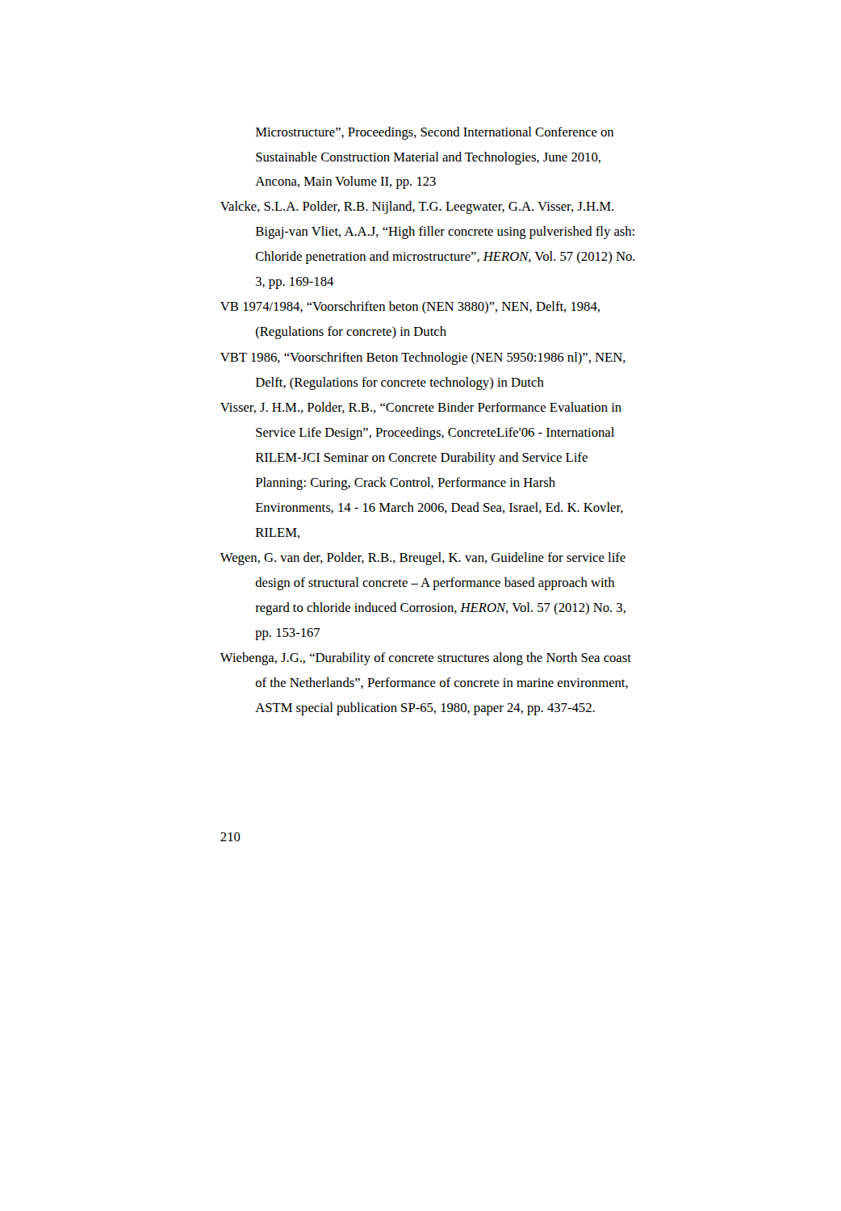Microstructure”, Proceedings, Second International Conference on Sustainable Construction Material and Technologies, June 2010, Ancona, Main Volume II, pp. 123
Valcke, S.L.A. Polder, R.B. Nijland, T.G. Leegwater, G.A. Visser, J.H.M. Bigaj-van Vliet, A.A.J, “High filler concrete using pulverished fly ash: Chloride penetration and microstructure”, HERON, Vol. 57 (2012) No. 3, pp. 169-184
VB 1974/1984, “Voorschriften beton (NEN 3880)”, NEN, Delft, 1984, (Regulations for concrete) in Dutch
VBT 1986, “Voorschriften Beton Technologie (NEN 5950:1986 nl)”, NEN, Delft, (Regulations for concrete technology) in Dutch
Visser, J. H.M., Polder, R.B., “Concrete Binder Performance Evaluation in Service Life Design”, Proceedings, ConcreteLife'06 - International RILEM-JCI Seminar on Concrete Durability and Service Life Planning: Curing, Crack Control, Performance in Harsh Environments, 14 - 16 March 2006, Dead Sea, Israel, Ed. K. Kovler, RILEM,
Wegen, G. van der, Polder, R.B., Breugel, K. van, Guideline for service life design of structural concrete – A performance based approach with regard to chloride induced Corrosion, HERON, Vol. 57 (2012) No. 3, pp. 153-167
Wiebenga, J.G., “Durability of concrete structures along the North Sea coast of the Netherlands”, Performance of concrete in marine environment, ASTM special publication SP-65, 1980, paper 24, pp. 437-452.
210